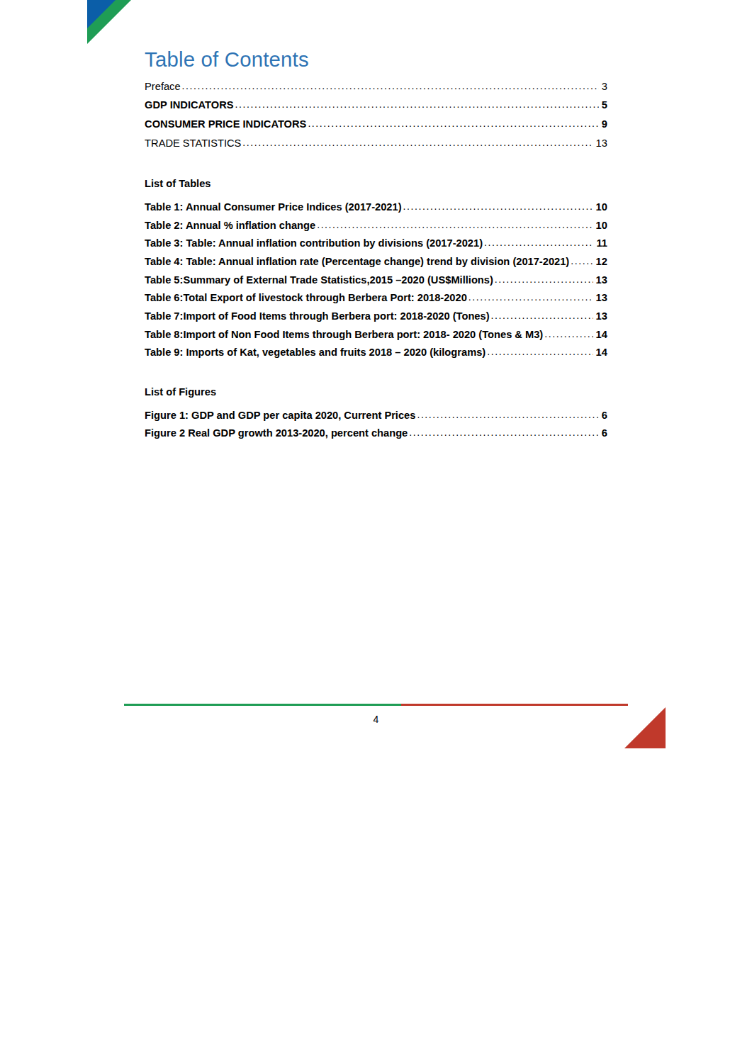Table of Contents
Preface ................................................................................................................................. 3
GDP INDICATORS ..................................................................................................................... 5
CONSUMER PRICE INDICATORS ......................................................................................... 9
TRADE STATISTICS ................................................................................................................... 13
List of Tables
Table 1: Annual Consumer Price Indices (2017-2021) ......................................................................... 10
Table 2: Annual % inflation change ..................................................................................................... 10
Table 3: Table: Annual inflation contribution by divisions (2017-2021) ............................................. 11
Table 4: Table: Annual inflation rate (Percentage change) trend by division (2017-2021) ............... 12
Table 5:Summary of External Trade Statistics,2015 –2020 (US$Millions) ......................................... 13
Table 6:Total Export of livestock through Berbera Port: 2018-2020 .................................................. 13
Table 7:Import of Food Items through Berbera port: 2018-2020 (Tones) ......................................... 13
Table 8:Import of Non Food Items through Berbera port: 2018- 2020 (Tones & M3) ....................... 14
Table 9: Imports of Kat, vegetables and fruits 2018 – 2020 (kilograms) ............................................ 14
List of Figures
Figure 1: GDP and GDP per capita 2020, Current Prices ........................................................................ 6
Figure 2 Real GDP growth 2013-2020, percent change .......................................................................... 6
4